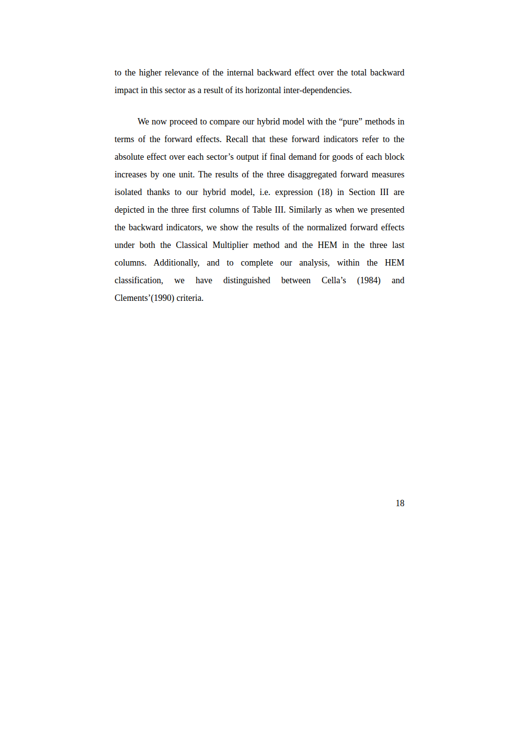to the higher relevance of the internal backward effect over the total backward impact in this sector as a result of its horizontal inter-dependencies.
We now proceed to compare our hybrid model with the “pure” methods in terms of the forward effects. Recall that these forward indicators refer to the absolute effect over each sector’s output if final demand for goods of each block increases by one unit. The results of the three disaggregated forward measures isolated thanks to our hybrid model, i.e. expression (18) in Section III are depicted in the three first columns of Table III. Similarly as when we presented the backward indicators, we show the results of the normalized forward effects under both the Classical Multiplier method and the HEM in the three last columns. Additionally, and to complete our analysis, within the HEM classification, we have distinguished between Cella’s (1984) and Clements’(1990) criteria.
18